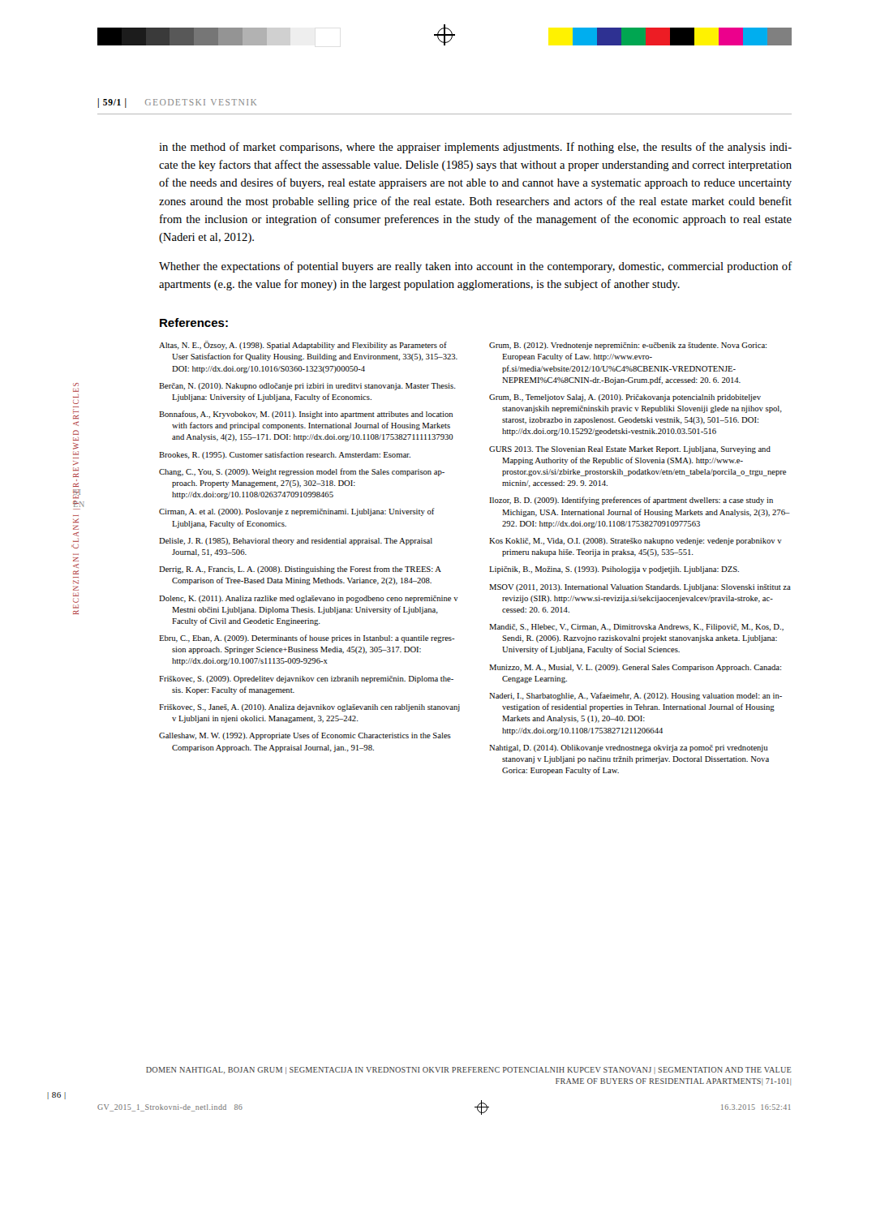| 59/1 | GEODETSKI VESTNIK
RECENZIRANI ČLANKI | PEER-REVIEWED ARTICLES
SI EN
in the method of market comparisons, where the appraiser implements adjustments. If nothing else, the results of the analysis indicate the key factors that affect the assessable value. Delisle (1985) says that without a proper understanding and correct interpretation of the needs and desires of buyers, real estate appraisers are not able to and cannot have a systematic approach to reduce uncertainty zones around the most probable selling price of the real estate. Both researchers and actors of the real estate market could benefit from the inclusion or integration of consumer preferences in the study of the management of the economic approach to real estate (Naderi et al, 2012).
Whether the expectations of potential buyers are really taken into account in the contemporary, domestic, commercial production of apartments (e.g. the value for money) in the largest population agglomerations, is the subject of another study.
References:
Altas, N. E., Özsoy, A. (1998). Spatial Adaptability and Flexibility as Parameters of User Satisfaction for Quality Housing. Building and Environment, 33(5), 315–323. DOI: http://dx.doi.org/10.1016/S0360-1323(97)00050-4
Berčan, N. (2010). Nakupno odločanje pri izbiri in ureditvi stanovanja. Master Thesis. Ljubljana: University of Ljubljana, Faculty of Economics.
Bonnafous, A., Kryvobokov, M. (2011). Insight into apartment attributes and location with factors and principal components. International Journal of Housing Markets and Analysis, 4(2), 155–171. DOI: http://dx.doi.org/10.1108/17538271111137930
Brookes, R. (1995). Customer satisfaction research. Amsterdam: Esomar.
Chang, C., You, S. (2009). Weight regression model from the Sales comparison approach. Property Management, 27(5), 302–318. DOI: http://dx.doi:org/10.1108/02637470910998465
Cirman, A. et al. (2000). Poslovanje z nepremičninami. Ljubljana: University of Ljubljana, Faculty of Economics.
Delisle, J. R. (1985), Behavioral theory and residential appraisal. The Appraisal Journal, 51, 493–506.
Derrig, R. A., Francis, L. A. (2008). Distinguishing the Forest from the TREES: A Comparison of Tree-Based Data Mining Methods. Variance, 2(2), 184–208.
Dolenc, K. (2011). Analiza razlike med oglaševano in pogodbeno ceno nepremičnine v Mestni občini Ljubljana. Diploma Thesis. Ljubljana: University of Ljubljana, Faculty of Civil and Geodetic Engineering.
Ebru, C., Eban, A. (2009). Determinants of house prices in Istanbul: a quantile regression approach. Springer Science+Business Media, 45(2), 305–317. DOI: http://dx.doi.org/10.1007/s11135-009-9296-x
Friškovec, S. (2009). Opredelitev dejavnikov cen izbranih nepremičnin. Diploma thesis. Koper: Faculty of management.
Friškovec, S., Janeš, A. (2010). Analiza dejavnikov oglaševanih cen rabljenih stanovanj v Ljubljani in njeni okolici. Managament, 3, 225–242.
Galleshaw, M. W. (1992). Appropriate Uses of Economic Characteristics in the Sales Comparison Approach. The Appraisal Journal, jan., 91–98.
Grum, B. (2012). Vrednotenje nepremičnin: e-učbenik za študente. Nova Gorica: European Faculty of Law. http://www.evro-pf.si/media/website/2012/10/U%C4%8CBENIK-VREDNOTENJE-NEPREMI%C4%8CNIN-dr.-Bojan-Grum.pdf, accessed: 20. 6. 2014.
Grum, B., Temeljotov Salaj, A. (2010). Pričakovanja potencialnih pridobiteljev stanovanjskih nepremičninskih pravic v Republiki Sloveniji glede na njihov spol, starost, izobrazbo in zaposlenost. Geodetski vestnik, 54(3), 501–516. DOI: http://dx.doi.org/10.15292/geodetski-vestnik.2010.03.501-516
GURS 2013. The Slovenian Real Estate Market Report. Ljubljana, Surveying and Mapping Authority of the Republic of Slovenia (SMA). http://www.e-prostor.gov.si/si/zbirke_prostorskih_podatkov/etn/etn_tabela/porcila_o_trgu_nepremicnin/, accessed: 29. 9. 2014.
Ilozor, B. D. (2009). Identifying preferences of apartment dwellers: a case study in Michigan, USA. International Journal of Housing Markets and Analysis, 2(3), 276–292. DOI: http://dx.doi.org/10.1108/17538270910977563
Kos Koklič, M., Vida, O.I. (2008). Strateško nakupno vedenje: vedenje porabnikov v primeru nakupa hiše. Teorija in praksa, 45(5), 535–551.
Lipičnik, B., Možina, S. (1993). Psihologija v podjetjih. Ljubljana: DZS.
MSOV (2011, 2013). International Valuation Standards. Ljubljana: Slovenski inštitut za revizijo (SIR). http://www.si-revizija.si/sekcijaocenjevalcev/pravila-stroke, accessed: 20. 6. 2014.
Mandič, S., Hlebec, V., Cirman, A., Dimitrovska Andrews, K., Filipovič, M., Kos, D., Sendi, R. (2006). Razvojno raziskovalni projekt stanovanjska anketa. Ljubljana: University of Ljubljana, Faculty of Social Sciences.
Munizzo, M. A., Musial, V. L. (2009). General Sales Comparison Approach. Canada: Cengage Learning.
Naderi, I., Sharbatoghlie, A., Vafaeimehr, A. (2012). Housing valuation model: an investigation of residential properties in Tehran. International Journal of Housing Markets and Analysis, 5 (1), 20–40. DOI: http://dx.doi.org/10.1108/17538271211206644
Nahtigal, D. (2014). Oblikovanje vrednostnega okvirja za pomoč pri vrednotenju stanovanj v Ljubljani po načinu tržnih primerjav. Doctoral Dissertation. Nova Gorica: European Faculty of Law.
| 86 |
Domen Nahtigal, Bojan Grum | SEGMENTACIJA IN VREDNOSTNI OKVIR PREFERENC POTENCIALNIH KUPCEV STANOVANJ | SEGMENTATION AND THE VALUE
FRAME OF BUYERS OF RESIDENTIAL APARTMENTS| 71-101|
GV_2015_1_Strokovni-de_netl.indd 86
16.3.2015 16:52:41